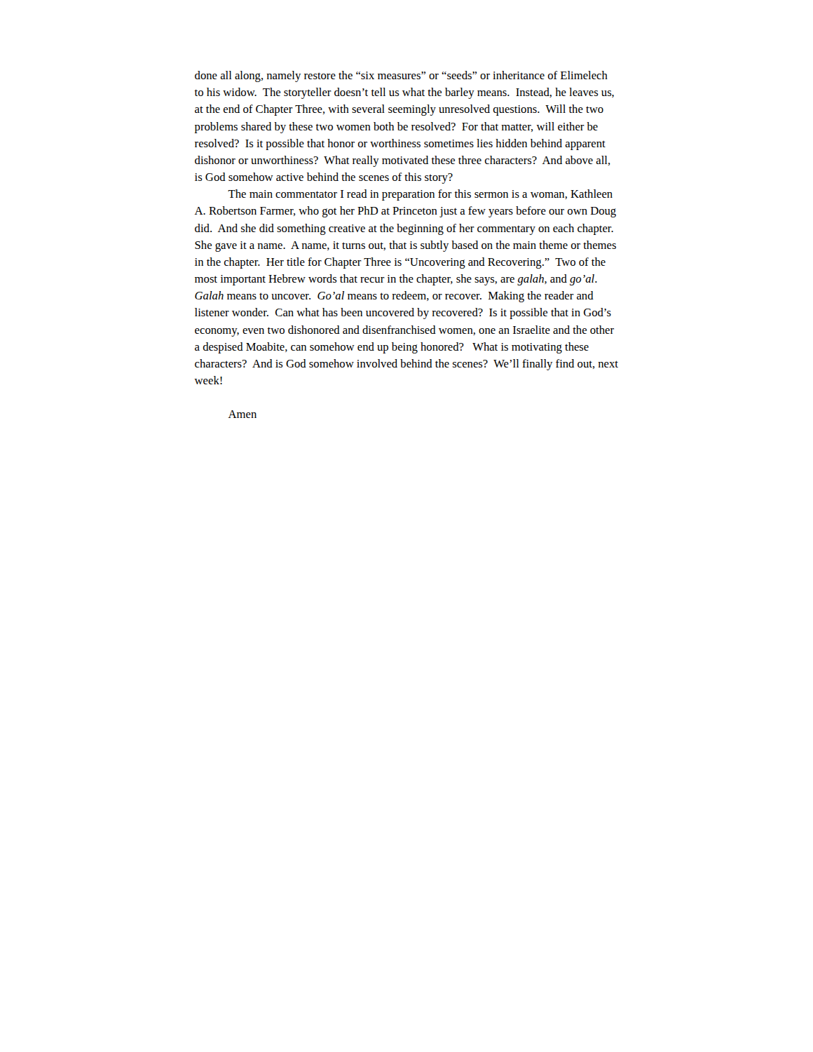done all along, namely restore the “six measures” or “seeds” or inheritance of Elimelech to his widow. The storyteller doesn’t tell us what the barley means. Instead, he leaves us, at the end of Chapter Three, with several seemingly unresolved questions. Will the two problems shared by these two women both be resolved? For that matter, will either be resolved? Is it possible that honor or worthiness sometimes lies hidden behind apparent dishonor or unworthiness? What really motivated these three characters? And above all, is God somehow active behind the scenes of this story?
The main commentator I read in preparation for this sermon is a woman, Kathleen A. Robertson Farmer, who got her PhD at Princeton just a few years before our own Doug did. And she did something creative at the beginning of her commentary on each chapter. She gave it a name. A name, it turns out, that is subtly based on the main theme or themes in the chapter. Her title for Chapter Three is “Uncovering and Recovering.” Two of the most important Hebrew words that recur in the chapter, she says, are galah, and go’al. Galah means to uncover. Go’al means to redeem, or recover. Making the reader and listener wonder. Can what has been uncovered by recovered? Is it possible that in God’s economy, even two dishonored and disenfranchised women, one an Israelite and the other a despised Moabite, can somehow end up being honored? What is motivating these characters? And is God somehow involved behind the scenes? We’ll finally find out, next week!
Amen